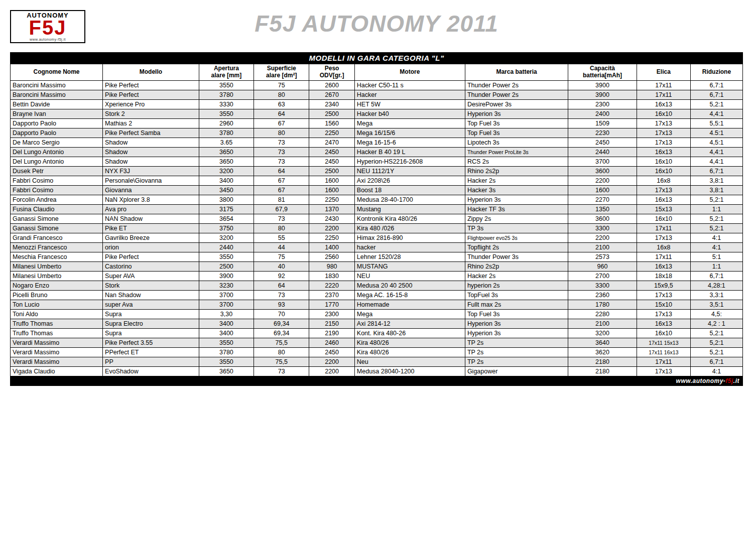AUTONOMY
F5J
www.autonomy-f5j.it
F5J AUTONOMY 2011
MODELLI IN GARA CATEGORIA "L"
| Cognome Nome | Modello | Apertura alare [mm] | Superficie alare [dm²] | Peso ODV[gr.] | Motore | Marca batteria | Capacità batteria[mAh] | Elica | Riduzione |
| --- | --- | --- | --- | --- | --- | --- | --- | --- | --- |
| Baroncini Massimo | Pike Perfect | 3550 | 75 | 2600 | Hacker C50-11 s | Thunder Power 2s | 3900 | 17x11 | 6,7:1 |
| Baroncini Massimo | Pike Perfect | 3780 | 80 | 2670 | Hacker | Thunder Power 2s | 3900 | 17x11 | 6,7:1 |
| Bettin Davide | Xperience Pro | 3330 | 63 | 2340 | HET 5W | DesirePower 3s | 2300 | 16x13 | 5,2:1 |
| Brayne Ivan | Stork 2 | 3550 | 64 | 2500 | Hacker b40 | Hyperion 3s | 2400 | 16x10 | 4,4:1 |
| Dapporto Paolo | Mathias 2 | 2960 | 67 | 1560 | Mega | Top Fuel 3s | 1509 | 17x13 | 5,5:1 |
| Dapporto Paolo | Pike Perfect Samba | 3780 | 80 | 2250 | Mega 16/15/6 | Top Fuel 3s | 2230 | 17x13 | 4.5:1 |
| De Marco Sergio | Shadow | 3.65 | 73 | 2470 | Mega 16-15-6 | Lipotech 3s | 2450 | 17x13 | 4,5:1 |
| Del Lungo Antonio | Shadow | 3650 | 73 | 2450 | Hacker B 40 19 L | Thunder Power ProLite 3s | 2440 | 16x13 | 4,4:1 |
| Del Lungo Antonio | Shadow | 3650 | 73 | 2450 | Hyperion-HS2216-2608 | RCS 2s | 3700 | 16x10 | 4,4:1 |
| Dusek Petr | NYX F3J | 3200 | 64 | 2500 | NEU 1112/1Y | Rhino 2s2p | 3600 | 16x10 | 6,7:1 |
| Fabbri Cosimo | Personale\Giovanna | 3400 | 67 | 1600 | Axi 2208\26 | Hacker 2s | 2200 | 16x8 | 3,8:1 |
| Fabbri Cosimo | Giovanna | 3450 | 67 | 1600 | Boost 18 | Hacker 3s | 1600 | 17x13 | 3,8:1 |
| Forcolin Andrea | NaN Xplorer 3.8 | 3800 | 81 | 2250 | Medusa 28-40-1700 | Hyperion 3s | 2270 | 16x13 | 5,2:1 |
| Fusina Claudio | Ava pro | 3175 | 67,9 | 1370 | Mustang | Hacker TF 3s | 1350 | 15x13 | 1:1 |
| Ganassi Simone | NAN Shadow | 3654 | 73 | 2430 | Kontronik Kira 480/26 | Zippy 2s | 3600 | 16x10 | 5,2:1 |
| Ganassi Simone | Pike ET | 3750 | 80 | 2200 | Kira 480 /026 | TP 3s | 3300 | 17x11 | 5,2:1 |
| Grandi Francesco | Gavrilko Breeze | 3200 | 55 | 2250 | Himax 2816-890 | Flightpower evo25 3s | 2200 | 17x13 | 4:1 |
| Menozzi Francesco | orion | 2440 | 44 | 1400 | hacker | Topflight 2s | 2100 | 16x8 | 4:1 |
| Meschia Francesco | Pike Perfect | 3550 | 75 | 2560 | Lehner 1520/28 | Thunder Power 3s | 2573 | 17x11 | 5:1 |
| Milanesi Umberto | Castorino | 2500 | 40 | 980 | MUSTANG | Rhino 2s2p | 960 | 16x13 | 1:1 |
| Milanesi Umberto | Super AVA | 3900 | 92 | 1830 | NEU | Hacker 2s | 2700 | 18x18 | 6,7:1 |
| Nogaro Enzo | Stork | 3230 | 64 | 2220 | Medusa 20 40 2500 | hyperion 2s | 3300 | 15x9,5 | 4,28:1 |
| Picelli Bruno | Nan Shadow | 3700 | 73 | 2370 | Mega AC. 16-15-8 | TopFuel 3s | 2360 | 17x13 | 3,3:1 |
| Ton Lucio | super Ava | 3700 | 93 | 1770 | Homemade | Fullt max 2s | 1780 | 15x10 | 3,5:1 |
| Toni Aldo | Supra | 3,30 | 70 | 2300 | Mega | Top Fuel 3s | 2280 | 17x13 | 4,5: |
| Truffo Thomas | Supra Electro | 3400 | 69,34 | 2150 | Axi 2814-12 | Hyperion 3s | 2100 | 16x13 | 4,2 : 1 |
| Truffo Thomas | Supra | 3400 | 69,34 | 2190 | Kont. Kira 480-26 | Hyperion 3s | 3200 | 16x10 | 5,2:1 |
| Verardi Massimo | Pike Perfect 3.55 | 3550 | 75,5 | 2460 | Kira 480/26 | TP 2s | 3640 | 17x11 15x13 | 5,2:1 |
| Verardi Massimo | PPerfect ET | 3780 | 80 | 2450 | Kira 480/26 | TP 2s | 3620 | 17x11 16x13 | 5,2:1 |
| Verardi Massimo | PP | 3550 | 75,5 | 2200 | Neu | TP 2s | 2180 | 17x11 | 6,7:1 |
| Vigada Claudio | EvoShadow | 3650 | 73 | 2200 | Medusa 28040-1200 | Gigapower | 2180 | 17x13 | 4:1 |
| www.autonomy- f5j .it |